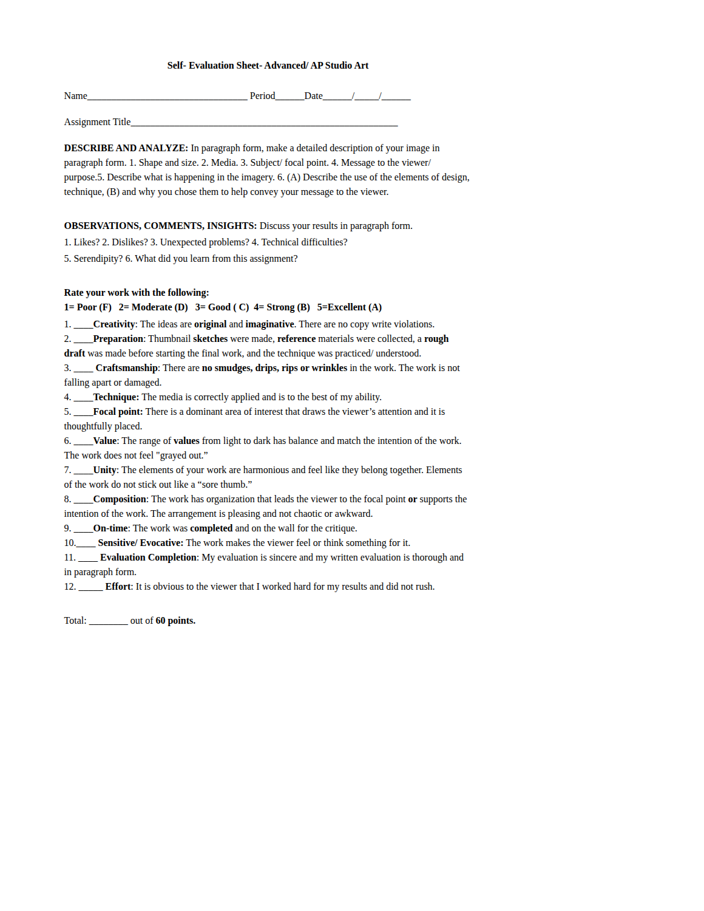Self- Evaluation Sheet- Advanced/ AP Studio Art
Name_________________________________ Period______Date______/_____/______
Assignment Title_______________________________________________________
DESCRIBE AND ANALYZE: In paragraph form, make a detailed description of your image in paragraph form. 1. Shape and size. 2. Media. 3. Subject/ focal point. 4. Message to the viewer/ purpose.5. Describe what is happening in the imagery. 6. (A) Describe the use of the elements of design, technique, (B) and why you chose them to help convey your message to the viewer.
OBSERVATIONS, COMMENTS, INSIGHTS: Discuss your results in paragraph form.
1. Likes? 2. Dislikes? 3. Unexpected problems? 4. Technical difficulties?
5. Serendipity? 6. What did you learn from this assignment?
Rate your work with the following:
1= Poor (F) 2= Moderate (D) 3= Good ( C) 4= Strong (B) 5=Excellent (A)
1. ____Creativity: The ideas are original and imaginative. There are no copy write violations.
2. ____Preparation: Thumbnail sketches were made, reference materials were collected, a rough draft was made before starting the final work, and the technique was practiced/ understood.
3. ____ Craftsmanship: There are no smudges, drips, rips or wrinkles in the work. The work is not falling apart or damaged.
4. ____Technique: The media is correctly applied and is to the best of my ability.
5. ____Focal point: There is a dominant area of interest that draws the viewer’s attention and it is thoughtfully placed.
6. ____Value: The range of values from light to dark has balance and match the intention of the work. The work does not feel "grayed out.”
7. ____Unity: The elements of your work are harmonious and feel like they belong together. Elements of the work do not stick out like a “sore thumb.”
8. ____Composition: The work has organization that leads the viewer to the focal point or supports the intention of the work. The arrangement is pleasing and not chaotic or awkward.
9. ____On-time: The work was completed and on the wall for the critique.
10.____ Sensitive/ Evocative: The work makes the viewer feel or think something for it.
11. ____ Evaluation Completion: My evaluation is sincere and my written evaluation is thorough and in paragraph form.
12. _____ Effort: It is obvious to the viewer that I worked hard for my results and did not rush.
Total: ________ out of 60 points.